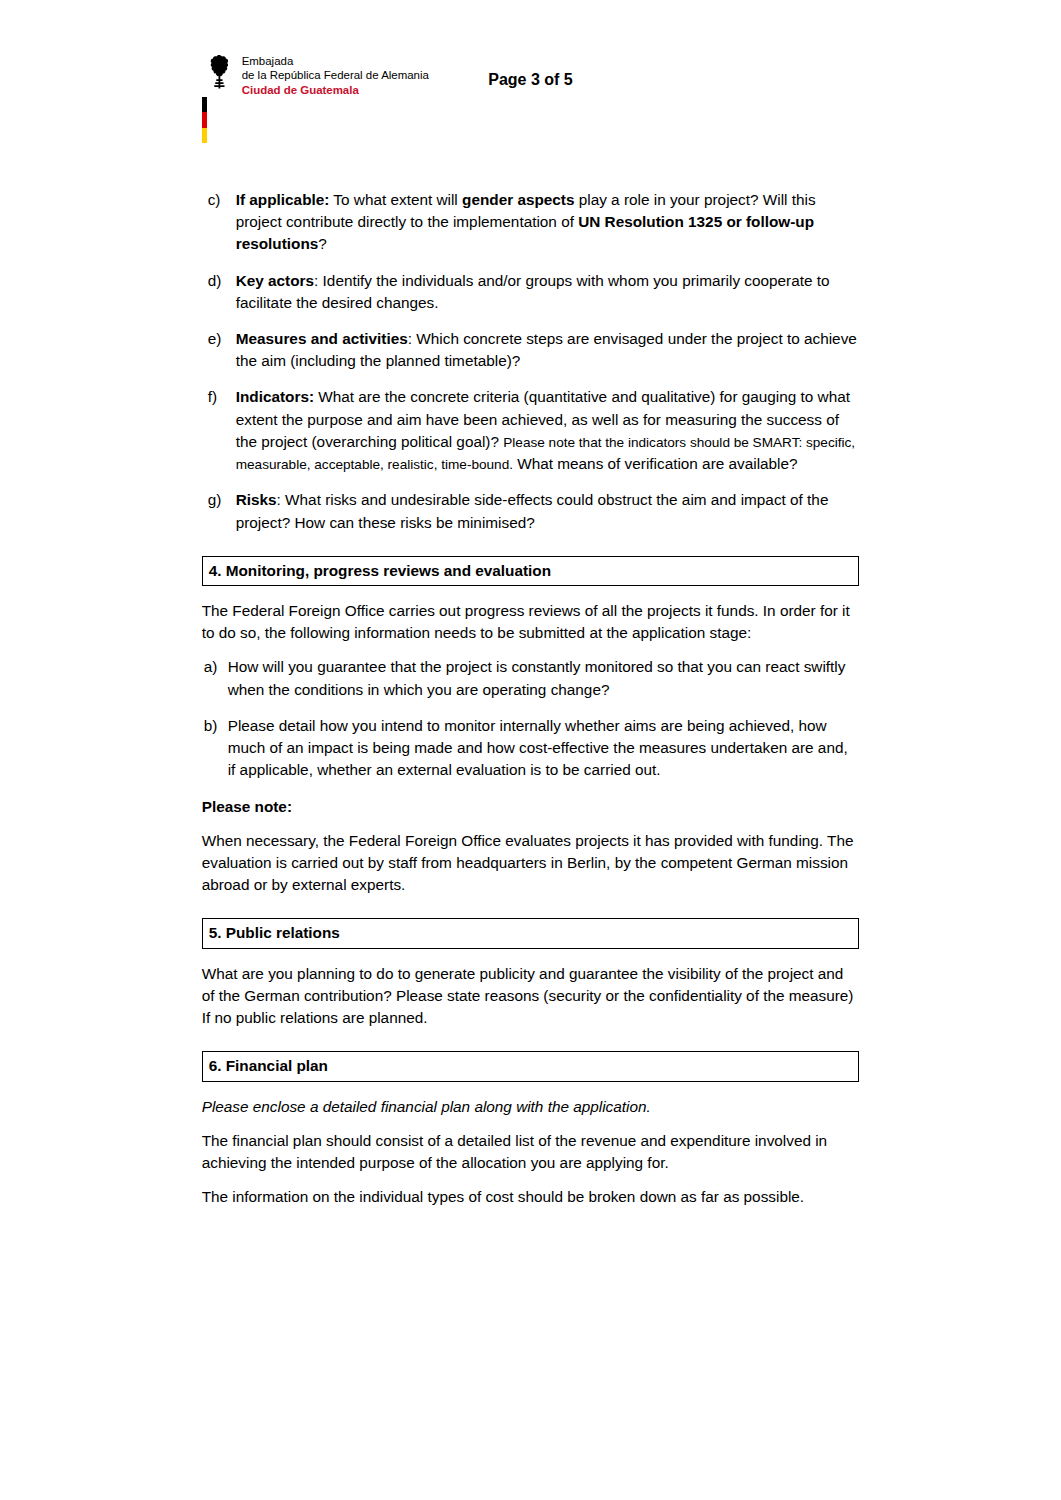Embajada
de la República Federal de Alemania
Ciudad de Guatemala
Page 3 of 5
c) If applicable: To what extent will gender aspects play a role in your project? Will this project contribute directly to the implementation of UN Resolution 1325 or follow-up resolutions?
d) Key actors: Identify the individuals and/or groups with whom you primarily cooperate to facilitate the desired changes.
e) Measures and activities: Which concrete steps are envisaged under the project to achieve the aim (including the planned timetable)?
f) Indicators: What are the concrete criteria (quantitative and qualitative) for gauging to what extent the purpose and aim have been achieved, as well as for measuring the success of the project (overarching political goal)? Please note that the indicators should be SMART: specific, measurable, acceptable, realistic, time-bound. What means of verification are available?
g) Risks: What risks and undesirable side-effects could obstruct the aim and impact of the project? How can these risks be minimised?
4. Monitoring, progress reviews and evaluation
The Federal Foreign Office carries out progress reviews of all the projects it funds. In order for it to do so, the following information needs to be submitted at the application stage:
a) How will you guarantee that the project is constantly monitored so that you can react swiftly when the conditions in which you are operating change?
b) Please detail how you intend to monitor internally whether aims are being achieved, how much of an impact is being made and how cost-effective the measures undertaken are and, if applicable, whether an external evaluation is to be carried out.
Please note:
When necessary, the Federal Foreign Office evaluates projects it has provided with funding. The evaluation is carried out by staff from headquarters in Berlin, by the competent German mission abroad or by external experts.
5. Public relations
What are you planning to do to generate publicity and guarantee the visibility of the project and of the German contribution? Please state reasons (security or the confidentiality of the measure) If no public relations are planned.
6. Financial plan
Please enclose a detailed financial plan along with the application.
The financial plan should consist of a detailed list of the revenue and expenditure involved in achieving the intended purpose of the allocation you are applying for.
The information on the individual types of cost should be broken down as far as possible.